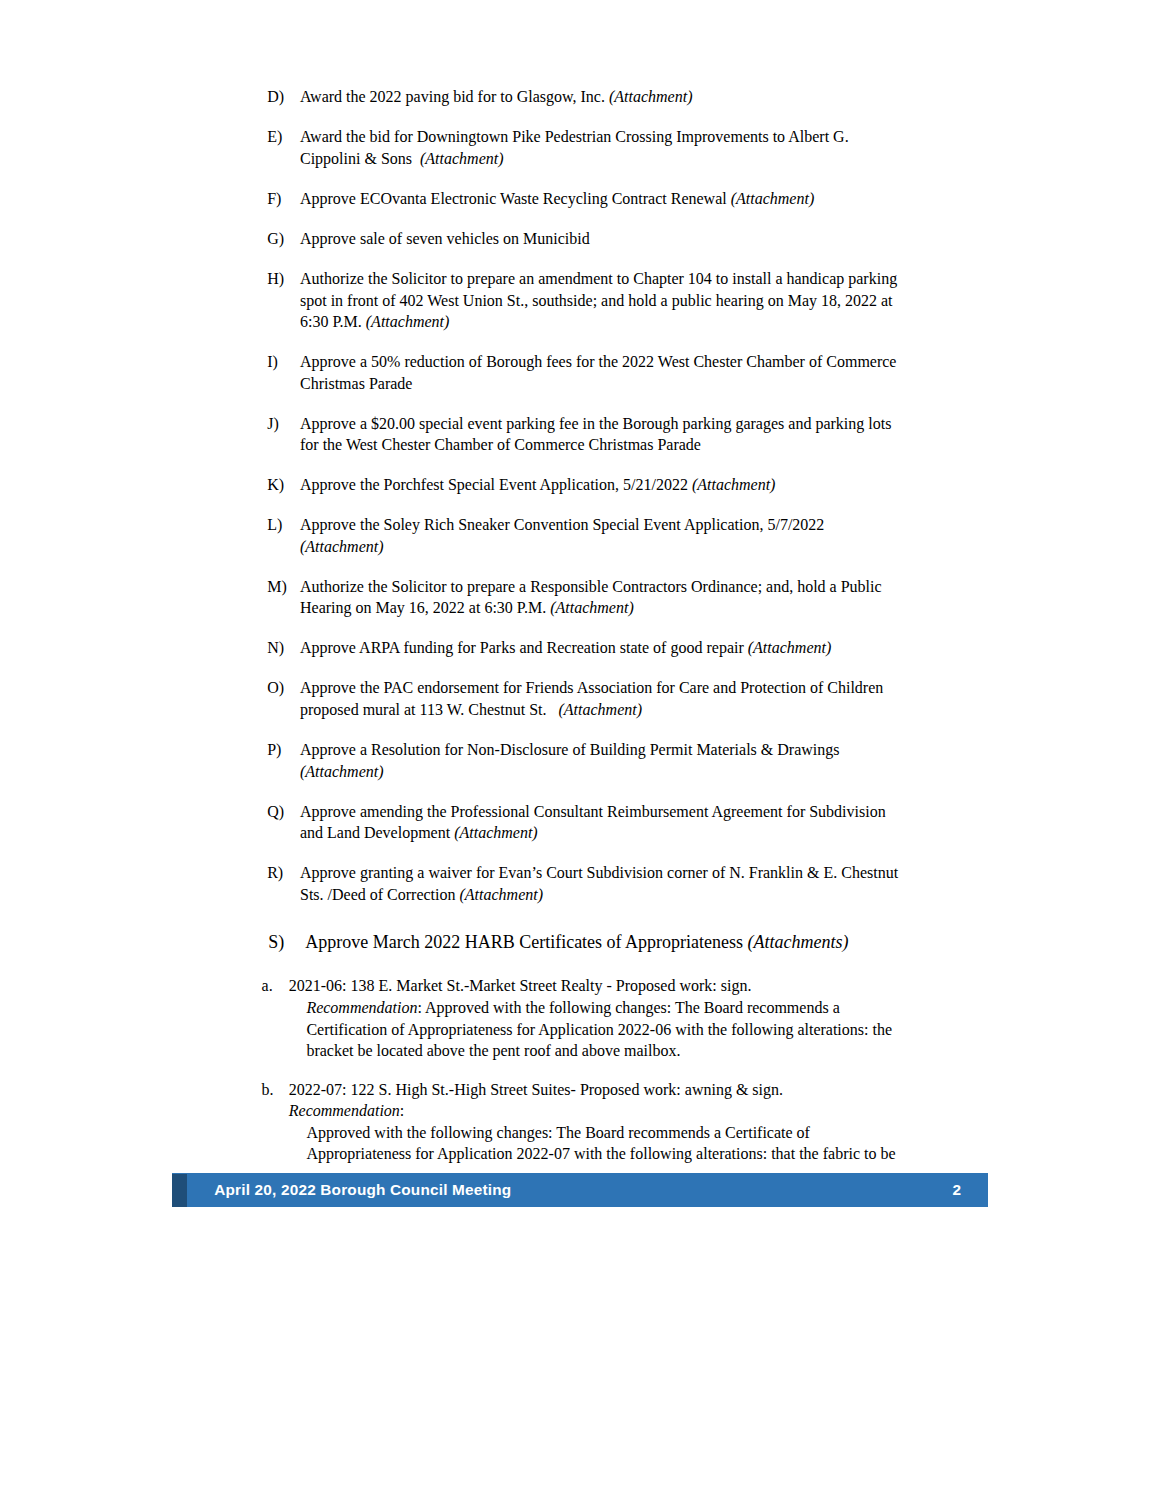D) Award the 2022 paving bid for to Glasgow, Inc. (Attachment)
E) Award the bid for Downingtown Pike Pedestrian Crossing Improvements to Albert G. Cippolini & Sons (Attachment)
F) Approve ECOvanta Electronic Waste Recycling Contract Renewal (Attachment)
G) Approve sale of seven vehicles on Municibid
H) Authorize the Solicitor to prepare an amendment to Chapter 104 to install a handicap parking spot in front of 402 West Union St., southside; and hold a public hearing on May 18, 2022 at 6:30 P.M. (Attachment)
I) Approve a 50% reduction of Borough fees for the 2022 West Chester Chamber of Commerce Christmas Parade
J) Approve a $20.00 special event parking fee in the Borough parking garages and parking lots for the West Chester Chamber of Commerce Christmas Parade
K) Approve the Porchfest Special Event Application, 5/21/2022 (Attachment)
L) Approve the Soley Rich Sneaker Convention Special Event Application, 5/7/2022 (Attachment)
M) Authorize the Solicitor to prepare a Responsible Contractors Ordinance; and, hold a Public Hearing on May 16, 2022 at 6:30 P.M. (Attachment)
N) Approve ARPA funding for Parks and Recreation state of good repair (Attachment)
O) Approve the PAC endorsement for Friends Association for Care and Protection of Children proposed mural at 113 W. Chestnut St. (Attachment)
P) Approve a Resolution for Non-Disclosure of Building Permit Materials & Drawings (Attachment)
Q) Approve amending the Professional Consultant Reimbursement Agreement for Subdivision and Land Development (Attachment)
R) Approve granting a waiver for Evan’s Court Subdivision corner of N. Franklin & E. Chestnut Sts. /Deed of Correction (Attachment)
S) Approve March 2022 HARB Certificates of Appropriateness (Attachments)
a. 2021-06: 138 E. Market St.-Market Street Realty - Proposed work: sign. Recommendation: Approved with the following changes: The Board recommends a Certification of Appropriateness for Application 2022-06 with the following alterations: the bracket be located above the pent roof and above mailbox.
b. 2022-07: 122 S. High St.-High Street Suites- Proposed work: awning & sign. Recommendation: Approved with the following changes: The Board recommends a Certificate of Appropriateness for Application 2022-07 with the following alterations: that the fabric to be
April 20, 2022 Borough Council Meeting
2